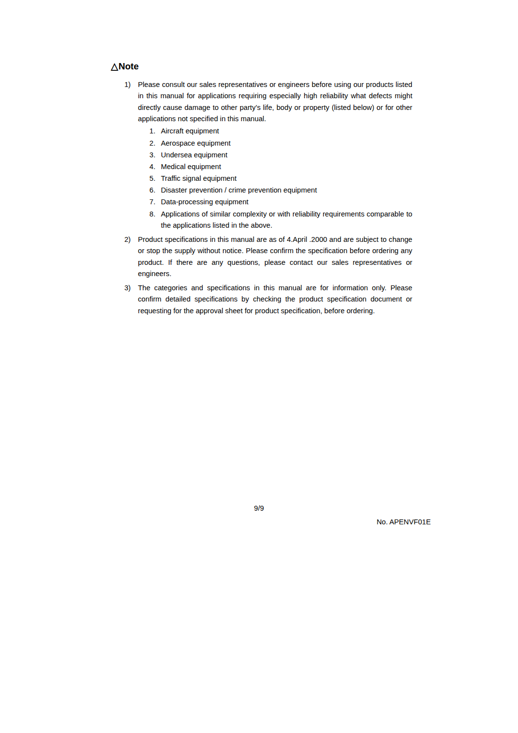△Note
1) Please consult our sales representatives or engineers before using our products listed in this manual for applications requiring especially high reliability what defects might directly cause damage to other party’s life, body or property (listed below) or for other applications not specified in this manual.
1. Aircraft equipment
2. Aerospace equipment
3. Undersea equipment
4. Medical equipment
5. Traffic signal equipment
6. Disaster prevention / crime prevention equipment
7. Data-processing equipment
8. Applications of similar complexity or with reliability requirements comparable to the applications listed in the above.
2) Product specifications in this manual are as of 4.April .2000 and are subject to change or stop the supply without notice. Please confirm the specification before ordering any product. If there are any questions, please contact our sales representatives or engineers.
3) The categories and specifications in this manual are for information only. Please confirm detailed specifications by checking the product specification document or requesting for the approval sheet for product specification, before ordering.
9/9 No. APENVF01E